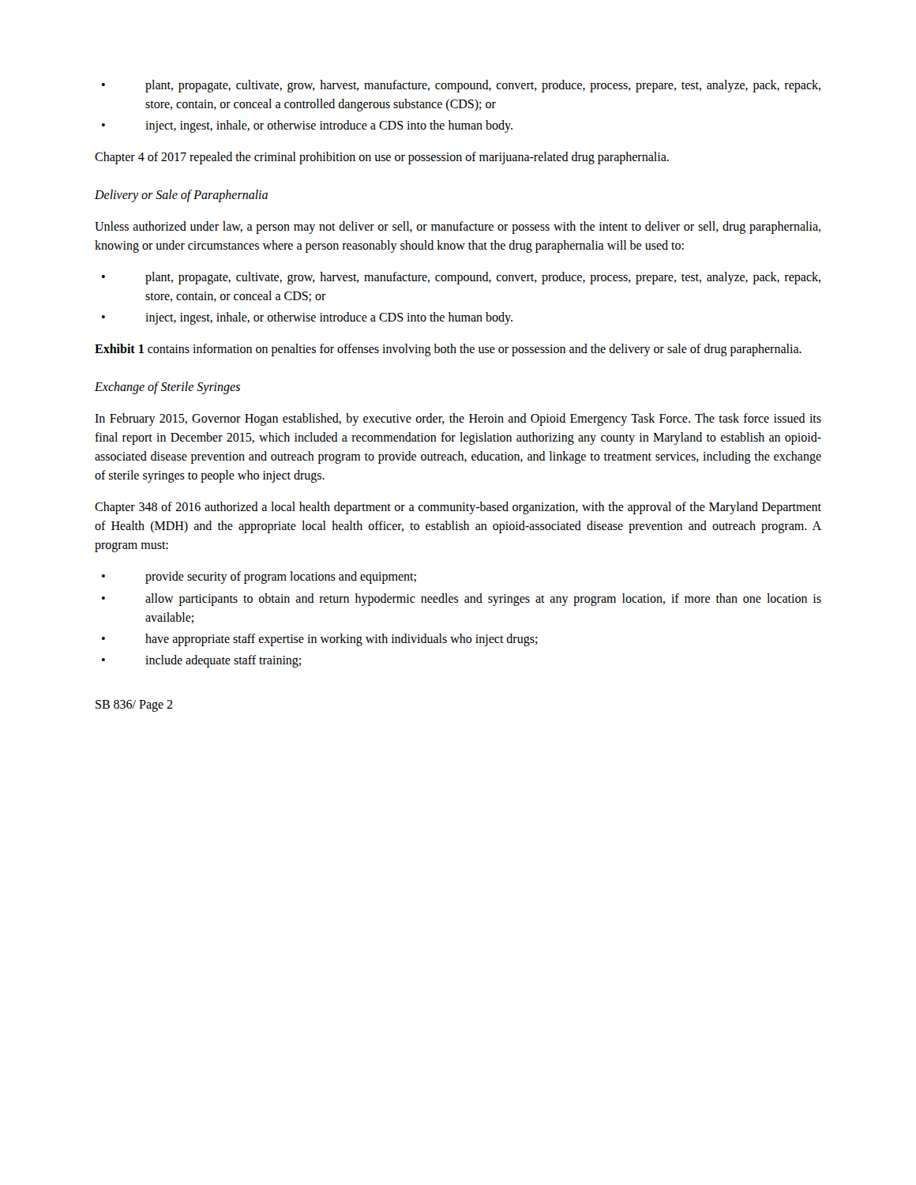plant, propagate, cultivate, grow, harvest, manufacture, compound, convert, produce, process, prepare, test, analyze, pack, repack, store, contain, or conceal a controlled dangerous substance (CDS); or
inject, ingest, inhale, or otherwise introduce a CDS into the human body.
Chapter 4 of 2017 repealed the criminal prohibition on use or possession of marijuana-related drug paraphernalia.
Delivery or Sale of Paraphernalia
Unless authorized under law, a person may not deliver or sell, or manufacture or possess with the intent to deliver or sell, drug paraphernalia, knowing or under circumstances where a person reasonably should know that the drug paraphernalia will be used to:
plant, propagate, cultivate, grow, harvest, manufacture, compound, convert, produce, process, prepare, test, analyze, pack, repack, store, contain, or conceal a CDS; or
inject, ingest, inhale, or otherwise introduce a CDS into the human body.
Exhibit 1 contains information on penalties for offenses involving both the use or possession and the delivery or sale of drug paraphernalia.
Exchange of Sterile Syringes
In February 2015, Governor Hogan established, by executive order, the Heroin and Opioid Emergency Task Force. The task force issued its final report in December 2015, which included a recommendation for legislation authorizing any county in Maryland to establish an opioid-associated disease prevention and outreach program to provide outreach, education, and linkage to treatment services, including the exchange of sterile syringes to people who inject drugs.
Chapter 348 of 2016 authorized a local health department or a community-based organization, with the approval of the Maryland Department of Health (MDH) and the appropriate local health officer, to establish an opioid-associated disease prevention and outreach program. A program must:
provide security of program locations and equipment;
allow participants to obtain and return hypodermic needles and syringes at any program location, if more than one location is available;
have appropriate staff expertise in working with individuals who inject drugs;
include adequate staff training;
SB 836/ Page 2